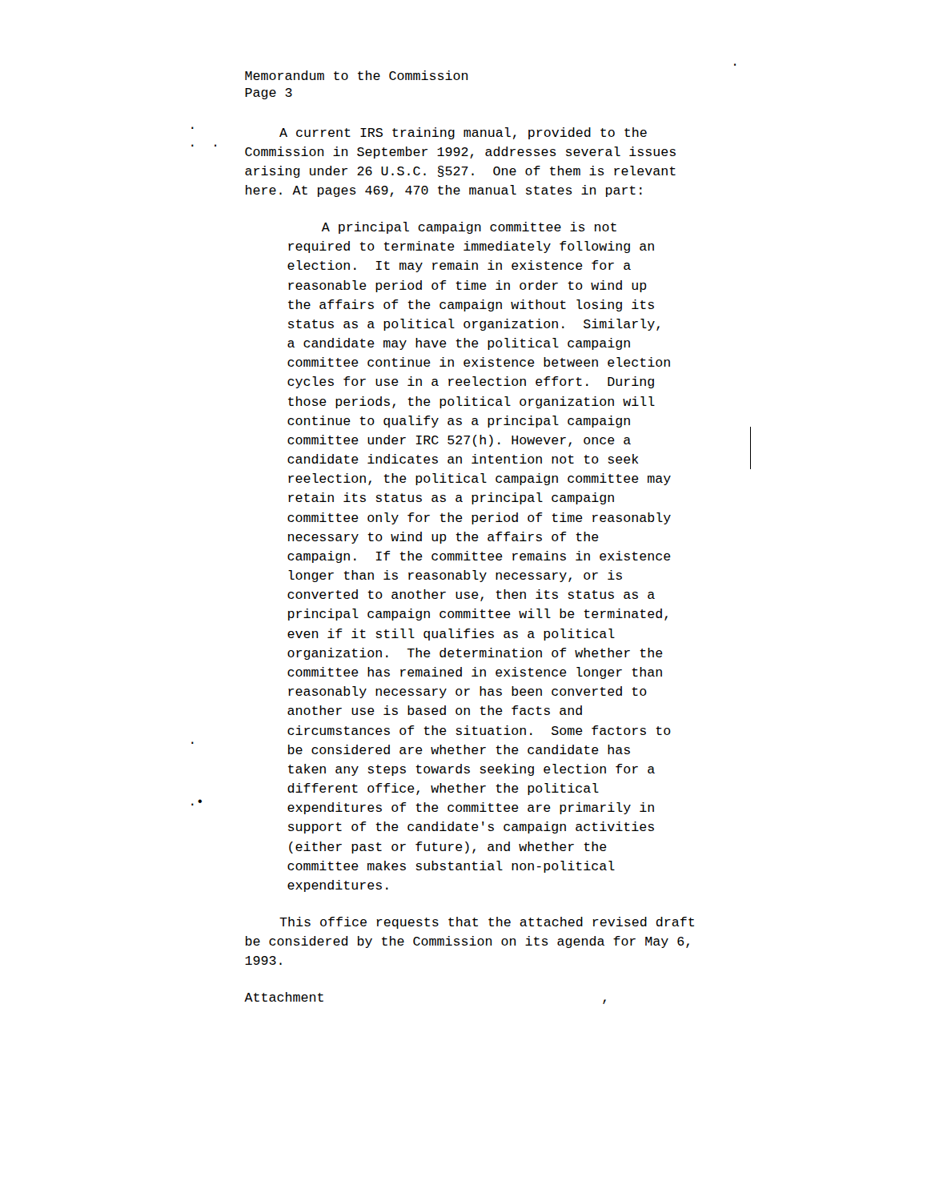.
.
. .
.
.•
Memorandum to the Commission Page 3
A current IRS training manual, provided to the Commission in September 1992, addresses several issues arising under 26 U.S.C. §527. One of them is relevant here. At pages 469, 470 the manual states in part:
A principal campaign committee is not required to terminate immediately following an election. It may remain in existence for a reasonable period of time in order to wind up the affairs of the campaign without losing its status as a political organization. Similarly, a candidate may have the political campaign committee continue in existence between election cycles for use in a reelection effort. During those periods, the political organization will continue to qualify as a principal campaign committee under IRC 527(h). However, once a candidate indicates an intention not to seek reelection, the political campaign committee may retain its status as a principal campaign committee only for the period of time reasonably necessary to wind up the affairs of the campaign. If the committee remains in existence longer than is reasonably necessary, or is converted to another use, then its status as a principal campaign committee will be terminated, even if it still qualifies as a political organization. The determination of whether the committee has remained in existence longer than reasonably necessary or has been converted to another use is based on the facts and circumstances of the situation. Some factors to be considered are whether the candidate has taken any steps towards seeking election for a different office, whether the political expenditures of the committee are primarily in support of the candidate's campaign activities (either past or future), and whether the committee makes substantial non-political expenditures.
This office requests that the attached revised draft be considered by the Commission on its agenda for May 6, 1993.
Attachment,